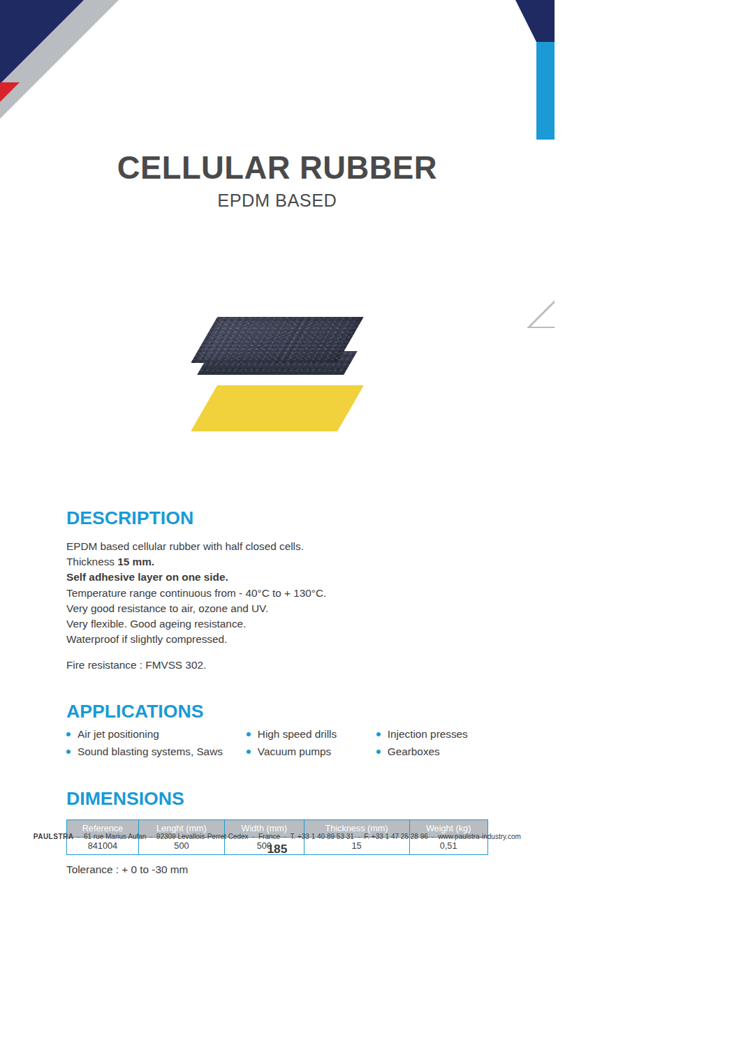CELLULAR RUBBER
EPDM BASED
DESCRIPTION
EPDM based cellular rubber with half closed cells.
Thickness 15 mm.
Self adhesive layer on one side.
Temperature range continuous from - 40°C to + 130°C.
Very good resistance to air, ozone and UV.
Very flexible. Good ageing resistance.
Waterproof if slightly compressed.
Fire resistance : FMVSS 302.
APPLICATIONS
Air jet positioning High speed drills Injection presses Sound blasting systems, Saws Vacuum pumps Gearboxes
DIMENSIONS
| Reference | Lenght (mm) | Width (mm) | Thickness (mm) | Weight (kg) |
| --- | --- | --- | --- | --- |
| 841004 | 500 | 500 | 15 | 0,51 |
Tolerance : + 0 to -30 mm
PAULSTRA - 61 rue Marius Aufan - 92309 Levallois-Perret Cedex - France - T. +33 1 40 89 53 31 - F. +33 1 47 25 28 96 - www.paulstra-industry.com
185